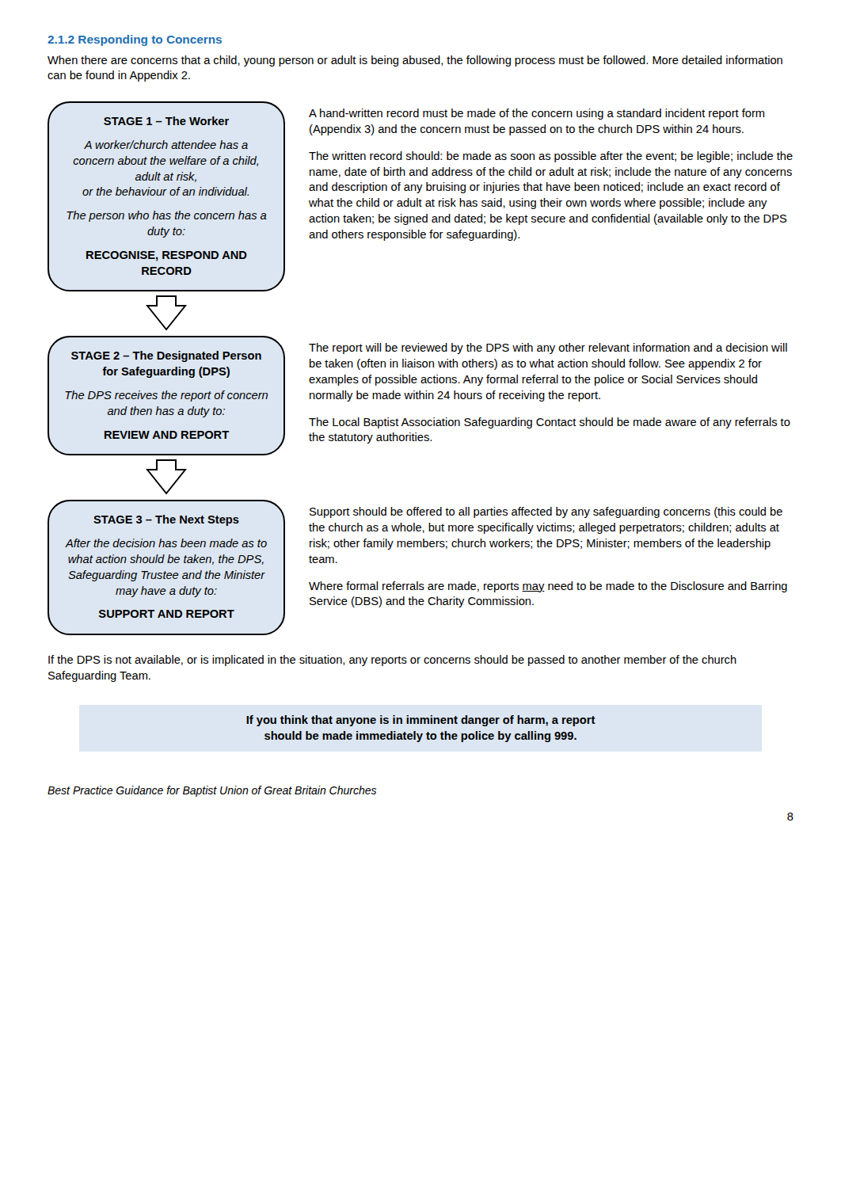2.1.2 Responding to Concerns
When there are concerns that a child, young person or adult is being abused, the following process must be followed. More detailed information can be found in Appendix 2.
STAGE 1 – The Worker
A worker/church attendee has a concern about the welfare of a child, adult at risk,
or the behaviour of an individual.
The person who has the concern has a duty to:
RECOGNISE, RESPOND AND RECORD
A hand-written record must be made of the concern using a standard incident report form (Appendix 3) and the concern must be passed on to the church DPS within 24 hours.
The written record should: be made as soon as possible after the event; be legible; include the name, date of birth and address of the child or adult at risk; include the nature of any concerns and description of any bruising or injuries that have been noticed; include an exact record of what the child or adult at risk has said, using their own words where possible; include any action taken; be signed and dated; be kept secure and confidential (available only to the DPS and others responsible for safeguarding).
STAGE 2 – The Designated Person for Safeguarding (DPS)
The DPS receives the report of concern and then has a duty to:
REVIEW AND REPORT
The report will be reviewed by the DPS with any other relevant information and a decision will be taken (often in liaison with others) as to what action should follow. See appendix 2 for examples of possible actions. Any formal referral to the police or Social Services should normally be made within 24 hours of receiving the report.
The Local Baptist Association Safeguarding Contact should be made aware of any referrals to the statutory authorities.
STAGE 3 – The Next Steps
After the decision has been made as to what action should be taken, the DPS, Safeguarding Trustee and the Minister may have a duty to:
SUPPORT AND REPORT
Support should be offered to all parties affected by any safeguarding concerns (this could be the church as a whole, but more specifically victims; alleged perpetrators; children; adults at risk; other family members; church workers; the DPS; Minister; members of the leadership team.
Where formal referrals are made, reports may need to be made to the Disclosure and Barring Service (DBS) and the Charity Commission.
If the DPS is not available, or is implicated in the situation, any reports or concerns should be passed to another member of the church Safeguarding Team.
If you think that anyone is in imminent danger of harm, a report
should be made immediately to the police by calling 999.
Best Practice Guidance for Baptist Union of Great Britain Churches
8